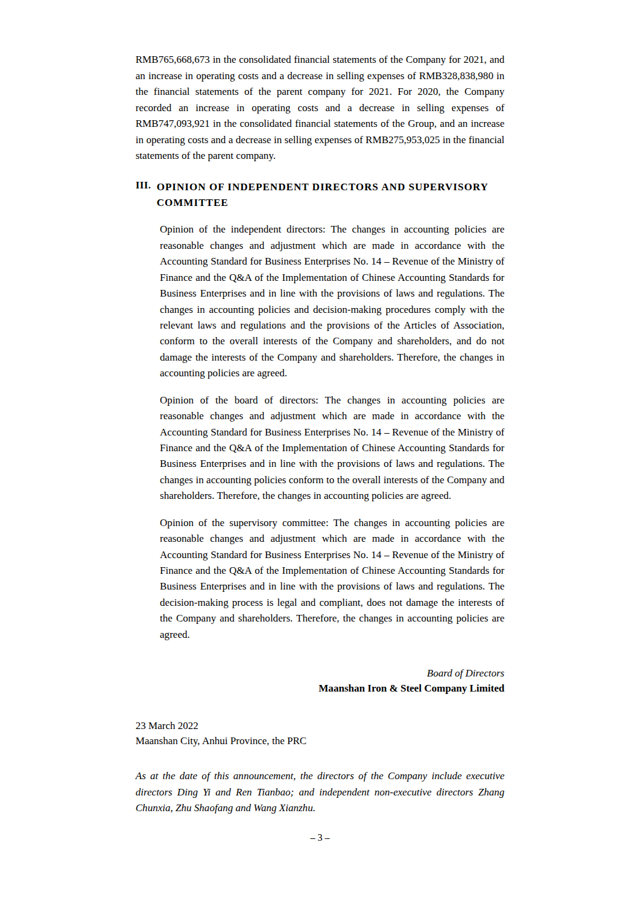RMB765,668,673 in the consolidated financial statements of the Company for 2021, and an increase in operating costs and a decrease in selling expenses of RMB328,838,980 in the financial statements of the parent company for 2021. For 2020, the Company recorded an increase in operating costs and a decrease in selling expenses of RMB747,093,921 in the consolidated financial statements of the Group, and an increase in operating costs and a decrease in selling expenses of RMB275,953,025 in the financial statements of the parent company.
III.
OPINION OF INDEPENDENT DIRECTORS AND SUPERVISORY COMMITTEE
Opinion of the independent directors: The changes in accounting policies are reasonable changes and adjustment which are made in accordance with the Accounting Standard for Business Enterprises No. 14 – Revenue of the Ministry of Finance and the Q&A of the Implementation of Chinese Accounting Standards for Business Enterprises and in line with the provisions of laws and regulations. The changes in accounting policies and decision-making procedures comply with the relevant laws and regulations and the provisions of the Articles of Association, conform to the overall interests of the Company and shareholders, and do not damage the interests of the Company and shareholders. Therefore, the changes in accounting policies are agreed.
Opinion of the board of directors: The changes in accounting policies are reasonable changes and adjustment which are made in accordance with the Accounting Standard for Business Enterprises No. 14 – Revenue of the Ministry of Finance and the Q&A of the Implementation of Chinese Accounting Standards for Business Enterprises and in line with the provisions of laws and regulations. The changes in accounting policies conform to the overall interests of the Company and shareholders. Therefore, the changes in accounting policies are agreed.
Opinion of the supervisory committee: The changes in accounting policies are reasonable changes and adjustment which are made in accordance with the Accounting Standard for Business Enterprises No. 14 – Revenue of the Ministry of Finance and the Q&A of the Implementation of Chinese Accounting Standards for Business Enterprises and in line with the provisions of laws and regulations. The decision-making process is legal and compliant, does not damage the interests of the Company and shareholders. Therefore, the changes in accounting policies are agreed.
Board of Directors
Maanshan Iron & Steel Company Limited
23 March 2022
Maanshan City, Anhui Province, the PRC
As at the date of this announcement, the directors of the Company include executive directors Ding Yi and Ren Tianbao; and independent non-executive directors Zhang Chunxia, Zhu Shaofang and Wang Xianzhu.
– 3 –